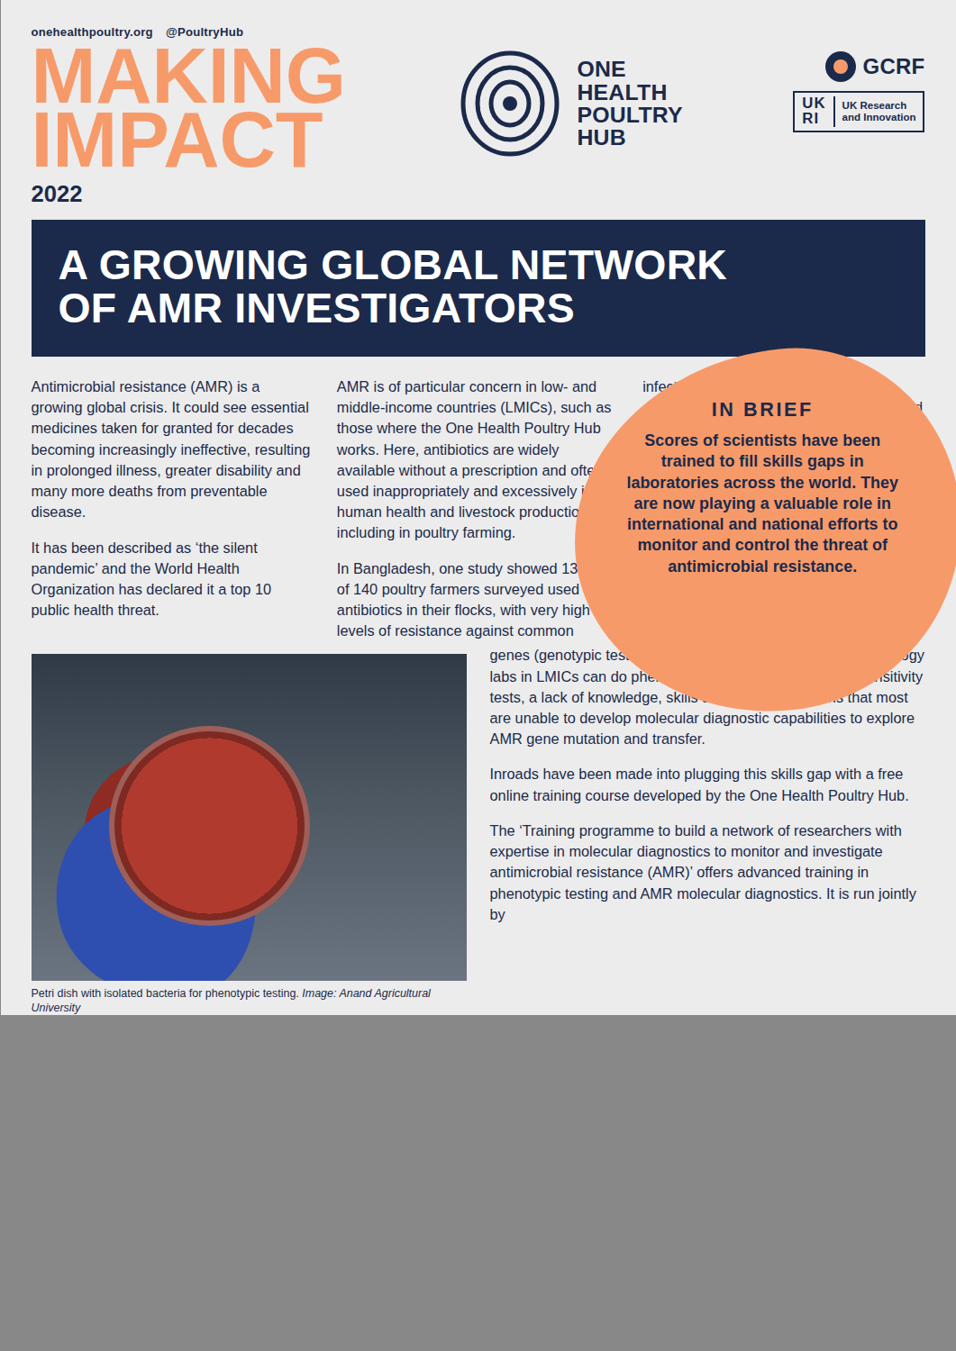onehealthpoultry.org@PoultryHub
Making Impact 2022
One
Health
Poultry
Hub
GCRF
UK
RI UK Research
and Innovation
A growing global network
of AMR investigators
In brief
Scores of scientists have been trained to fill skills gaps in laboratories across the world. They are now playing a valuable role in international and national efforts to monitor and control the threat of antimicrobial resistance.
Antimicrobial resistance (AMR) is a growing global crisis. It could see essential medicines taken for granted for decades becoming increasingly ineffective, resulting in prolonged illness, greater disability and many more deaths from preventable disease.
It has been described as ‘the silent pandemic’ and the World Health Organization has declared it a top 10 public health threat.
AMR is of particular concern in low- and middle-income countries (LMICs), such as those where the One Health Poultry Hub works. Here, antibiotics are widely available without a prescription and often used inappropriately and excessively in human health and livestock production, including in poultry farming.
In Bangladesh, one study showed 137 out of 140 poultry farmers surveyed used antibiotics in their flocks, with very high levels of resistance against common infections for most antibiotics found in chickens, including for vital antibiotics used in human healthcare.
Surveillance – tracking resistant microbes, their genes and mutations – is a key tool to combat the spread of AMR. However, to undertake AMR surveillance effectively, accurate and rapid diagnostic methods to confirm both antibiotic sensitivity (phenotypic testing) and the sequence of resistance
Petri dish with isolated bacteria for phenotypic testing. Image: Anand Agricultural University
genes (genotypic testing) are needed. Although many microbiology labs in LMICs can do phenotypic testing, using antibiotic sensitivity tests, a lack of knowledge, skills and resources means that most are unable to develop molecular diagnostic capabilities to explore AMR gene mutation and transfer.
Inroads have been made into plugging this skills gap with a free online training course developed by the One Health Poultry Hub.
The ‘Training programme to build a network of researchers with expertise in molecular diagnostics to monitor and investigate antimicrobial resistance (AMR)’ offers advanced training in phenotypic testing and AMR molecular diagnostics. It is run jointly by